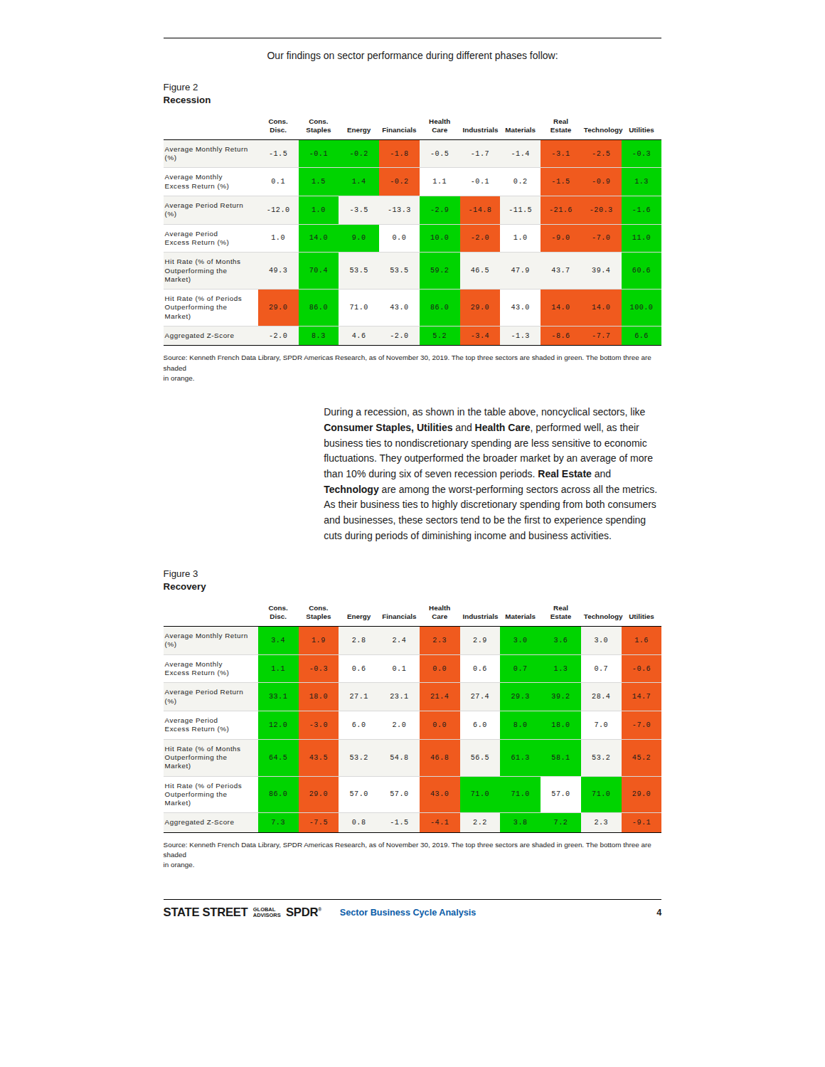Our findings on sector performance during different phases follow:
Figure 2
Recession
| | Cons. Disc. | Cons. Staples | Energy | Financials | Health Care | Industrials | Materials | Real Estate | Technology | Utilities |
| --- | --- | --- | --- | --- | --- | --- | --- | --- | --- | --- |
| Average Monthly Return (%) | -1.5 | -0.1 | -0.2 | -1.8 | -0.5 | -1.7 | -1.4 | -3.1 | -2.5 | -0.3 |
| Average Monthly Excess Return (%) | 0.1 | 1.5 | 1.4 | -0.2 | 1.1 | -0.1 | 0.2 | -1.5 | -0.9 | 1.3 |
| Average Period Return (%) | -12.0 | 1.0 | -3.5 | -13.3 | -2.9 | -14.8 | -11.5 | -21.6 | -20.3 | -1.6 |
| Average Period Excess Return (%) | 1.0 | 14.0 | 9.0 | 0.0 | 10.0 | -2.0 | 1.0 | -9.0 | -7.0 | 11.0 |
| Hit Rate (% of Months Outperforming the Market) | 49.3 | 70.4 | 53.5 | 53.5 | 59.2 | 46.5 | 47.9 | 43.7 | 39.4 | 60.6 |
| Hit Rate (% of Periods Outperforming the Market) | 29.0 | 86.0 | 71.0 | 43.0 | 86.0 | 29.0 | 43.0 | 14.0 | 14.0 | 100.0 |
| Aggregated Z-Score | -2.0 | 8.3 | 4.6 | -2.0 | 5.2 | -3.4 | -1.3 | -8.6 | -7.7 | 6.6 |
Source: Kenneth French Data Library, SPDR Americas Research, as of November 30, 2019. The top three sectors are shaded in green. The bottom three are shaded
in orange.
During a recession, as shown in the table above, noncyclical sectors, like Consumer Staples, Utilities and Health Care, performed well, as their business ties to nondiscretionary spending are less sensitive to economic fluctuations. They outperformed the broader market by an average of more than 10% during six of seven recession periods. Real Estate and Technology are among the worst-performing sectors across all the metrics. As their business ties to highly discretionary spending from both consumers and businesses, these sectors tend to be the first to experience spending cuts during periods of diminishing income and business activities.
Figure 3
Recovery
| | Cons. Disc. | Cons. Staples | Energy | Financials | Health Care | Industrials | Materials | Real Estate | Technology | Utilities |
| --- | --- | --- | --- | --- | --- | --- | --- | --- | --- | --- |
| Average Monthly Return (%) | 3.4 | 1.9 | 2.8 | 2.4 | 2.3 | 2.9 | 3.0 | 3.6 | 3.0 | 1.6 |
| Average Monthly Excess Return (%) | 1.1 | -0.3 | 0.6 | 0.1 | 0.0 | 0.6 | 0.7 | 1.3 | 0.7 | -0.6 |
| Average Period Return (%) | 33.1 | 18.0 | 27.1 | 23.1 | 21.4 | 27.4 | 29.3 | 39.2 | 28.4 | 14.7 |
| Average Period Excess Return (%) | 12.0 | -3.0 | 6.0 | 2.0 | 0.0 | 6.0 | 8.0 | 18.0 | 7.0 | -7.0 |
| Hit Rate (% of Months Outperforming the Market) | 64.5 | 43.5 | 53.2 | 54.8 | 46.8 | 56.5 | 61.3 | 58.1 | 53.2 | 45.2 |
| Hit Rate (% of Periods Outperforming the Market) | 86.0 | 29.0 | 57.0 | 57.0 | 43.0 | 71.0 | 71.0 | 57.0 | 71.0 | 29.0 |
| Aggregated Z-Score | 7.3 | -7.5 | 0.8 | -1.5 | -4.1 | 2.2 | 3.8 | 7.2 | 2.3 | -9.1 |
Source: Kenneth French Data Library, SPDR Americas Research, as of November 30, 2019. The top three sectors are shaded in green. The bottom three are shaded
in orange.
STATE STREET GLOBAL
ADVISORS SPDR®
Sector Business Cycle Analysis
4